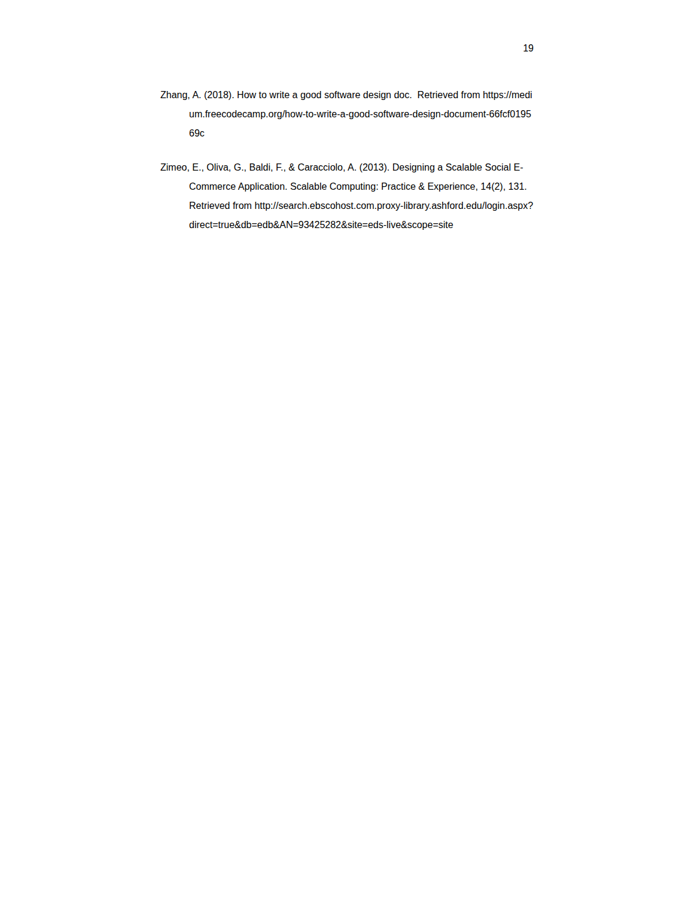19
Zhang, A. (2018). How to write a good software design doc. Retrieved from https://medium.freecodecamp.org/how-to-write-a-good-software-design-document-66fcf019569c
Zimeo, E., Oliva, G., Baldi, F., & Caracciolo, A. (2013). Designing a Scalable Social E-Commerce Application. Scalable Computing: Practice & Experience, 14(2), 131. Retrieved from http://search.ebscohost.com.proxy-library.ashford.edu/login.aspx?direct=true&db=edb&AN=93425282&site=eds-live&scope=site